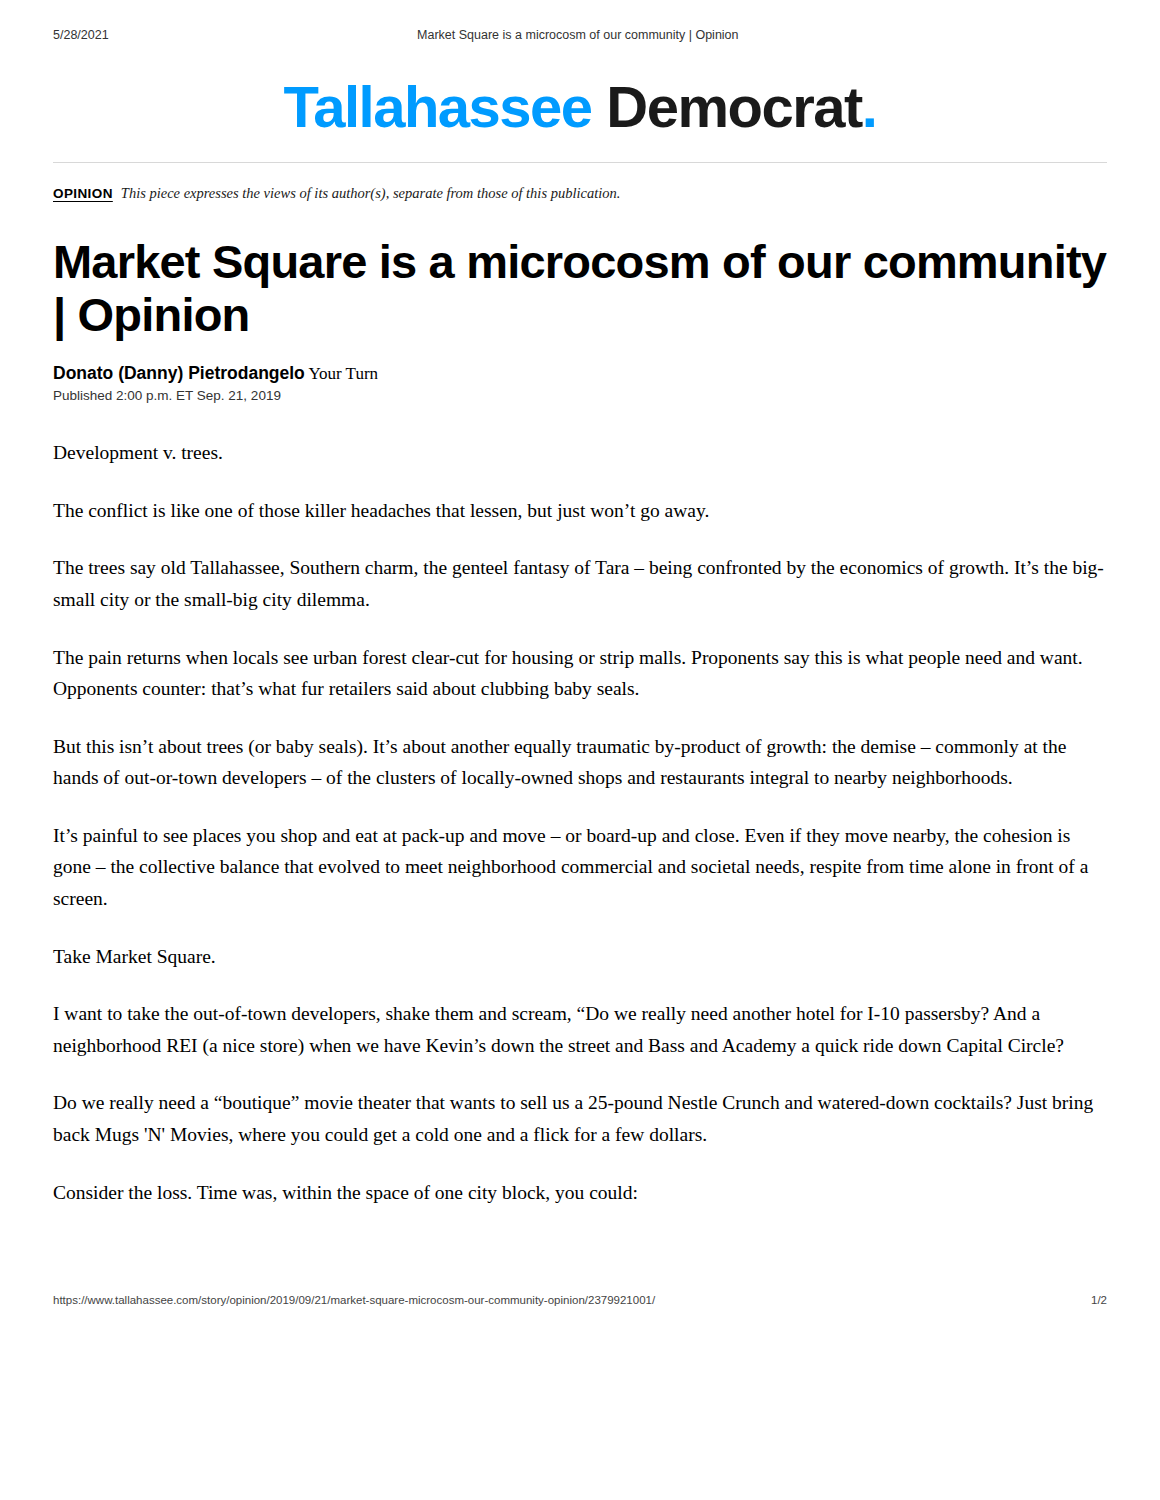5/28/2021
Market Square is a microcosm of our community | Opinion
Tallahassee Democrat.
OPINION This piece expresses the views of its author(s), separate from those of this publication.
Market Square is a microcosm of our community | Opinion
Donato (Danny) Pietrodangelo Your Turn
Published 2:00 p.m. ET Sep. 21, 2019
Development v. trees.
The conflict is like one of those killer headaches that lessen, but just won’t go away.
The trees say old Tallahassee, Southern charm, the genteel fantasy of Tara – being confronted by the economics of growth. It’s the big-small city or the small-big city dilemma.
The pain returns when locals see urban forest clear-cut for housing or strip malls. Proponents say this is what people need and want. Opponents counter: that’s what fur retailers said about clubbing baby seals.
But this isn’t about trees (or baby seals). It’s about another equally traumatic by-product of growth: the demise – commonly at the hands of out-or-town developers – of the clusters of locally-owned shops and restaurants integral to nearby neighborhoods.
It’s painful to see places you shop and eat at pack-up and move – or board-up and close. Even if they move nearby, the cohesion is gone – the collective balance that evolved to meet neighborhood commercial and societal needs, respite from time alone in front of a screen.
Take Market Square.
I want to take the out-of-town developers, shake them and scream, “Do we really need another hotel for I-10 passersby? And a neighborhood REI (a nice store) when we have Kevin’s down the street and Bass and Academy a quick ride down Capital Circle?
Do we really need a “boutique” movie theater that wants to sell us a 25-pound Nestle Crunch and watered-down cocktails? Just bring back Mugs 'N' Movies, where you could get a cold one and a flick for a few dollars.
Consider the loss. Time was, within the space of one city block, you could:
https://www.tallahassee.com/story/opinion/2019/09/21/market-square-microcosm-our-community-opinion/2379921001/
1/2